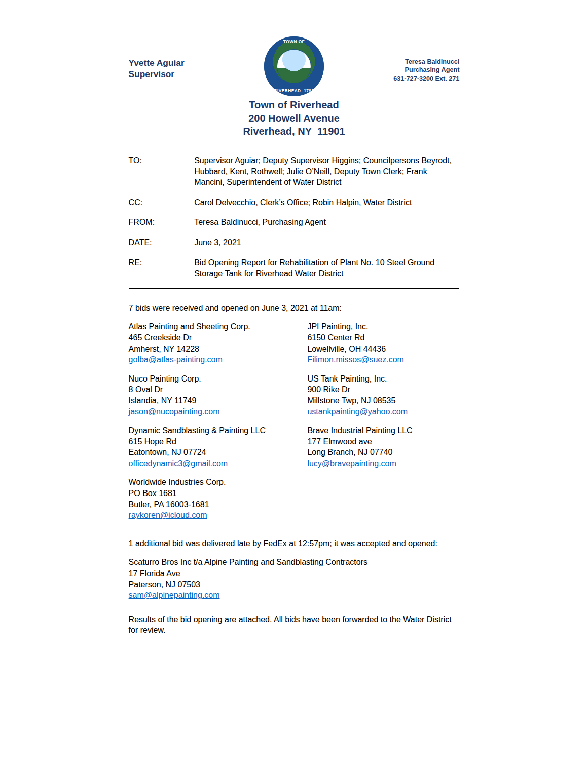Yvette Aguiar
Supervisor
TOWN OF
RIVERHEAD 1792
Town of Riverhead
200 Howell Avenue
Riverhead, NY 11901
Teresa Baldinucci
Purchasing Agent
631-727-3200 Ext. 271
TO:
Supervisor Aguiar; Deputy Supervisor Higgins; Councilpersons Beyrodt, Hubbard, Kent, Rothwell; Julie O’Neill, Deputy Town Clerk; Frank Mancini, Superintendent of Water District
CC:
Carol Delvecchio, Clerk’s Office; Robin Halpin, Water District
FROM:
Teresa Baldinucci, Purchasing Agent
DATE:
June 3, 2021
RE:
Bid Opening Report for Rehabilitation of Plant No. 10 Steel Ground Storage Tank for Riverhead Water District
7 bids were received and opened on June 3, 2021 at 11am:
Atlas Painting and Sheeting Corp.
465 Creekside Dr
Amherst, NY 14228
golba@atlas-painting.com
Nuco Painting Corp.
8 Oval Dr
Islandia, NY 11749
jason@nucopainting.com
Dynamic Sandblasting & Painting LLC
615 Hope Rd
Eatontown, NJ 07724
officedynamic3@gmail.com
Worldwide Industries Corp.
PO Box 1681
Butler, PA 16003-1681
raykoren@icloud.com
JPI Painting, Inc.
6150 Center Rd
Lowellville, OH 44436
Filimon.missos@suez.com
US Tank Painting, Inc.
900 Rike Dr
Millstone Twp, NJ 08535
ustankpainting@yahoo.com
Brave Industrial Painting LLC
177 Elmwood ave
Long Branch, NJ 07740
lucy@bravepainting.com
1 additional bid was delivered late by FedEx at 12:57pm; it was accepted and opened:
Scaturro Bros Inc t/a Alpine Painting and Sandblasting Contractors
17 Florida Ave
Paterson, NJ 07503
sam@alpinepainting.com
Results of the bid opening are attached. All bids have been forwarded to the Water District for review.